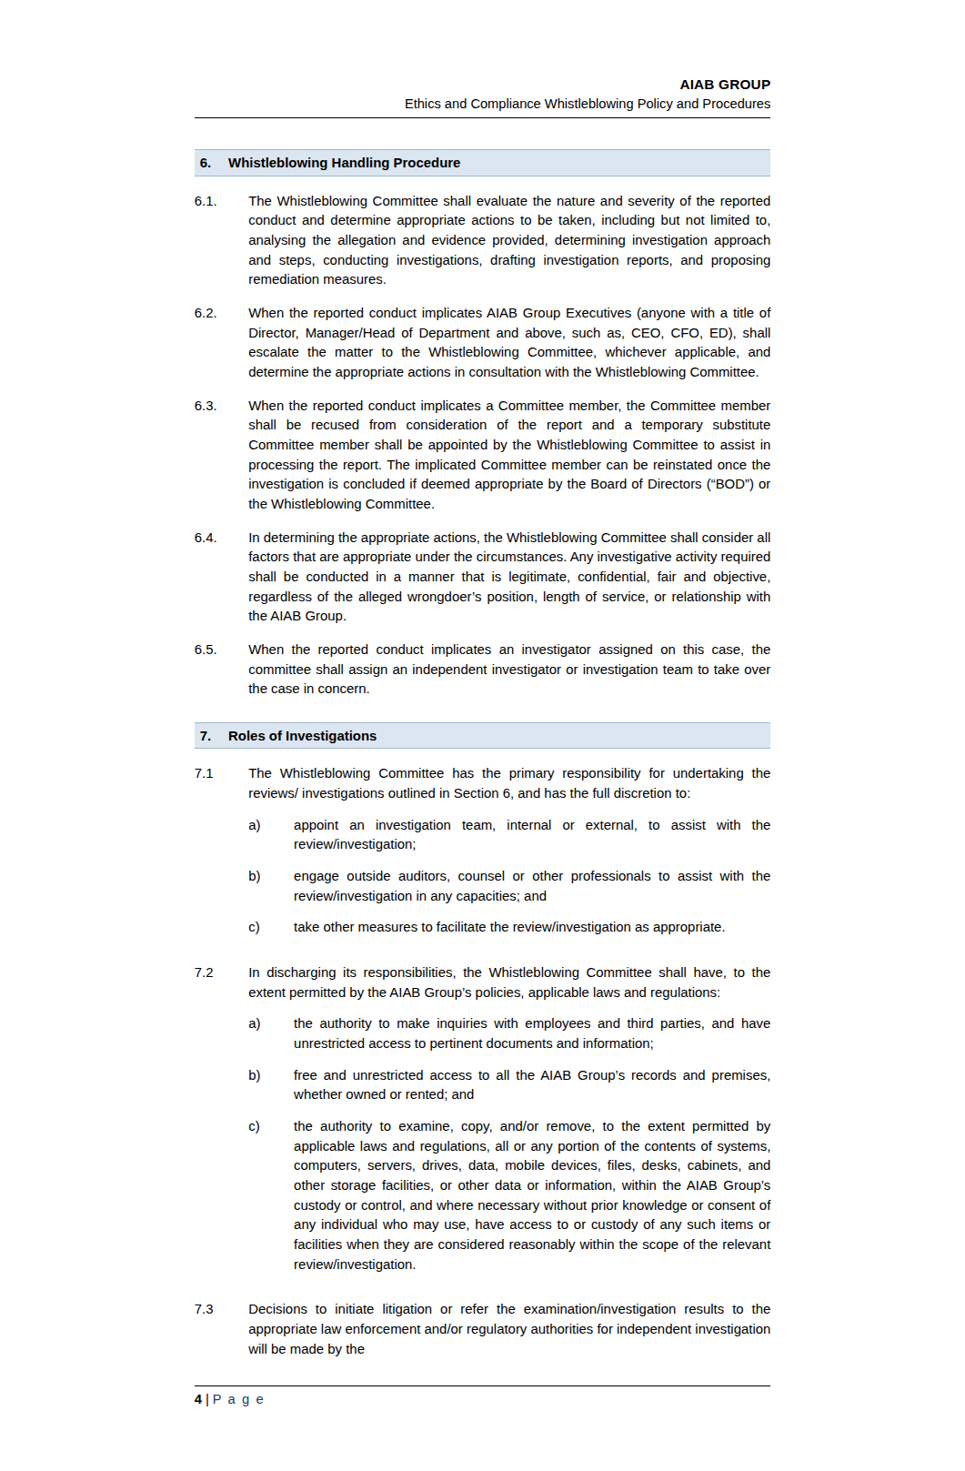AIAB GROUP
Ethics and Compliance Whistleblowing Policy and Procedures
6. Whistleblowing Handling Procedure
6.1.
The Whistleblowing Committee shall evaluate the nature and severity of the reported conduct and determine appropriate actions to be taken, including but not limited to, analysing the allegation and evidence provided, determining investigation approach and steps, conducting investigations, drafting investigation reports, and proposing remediation measures.
6.2.
When the reported conduct implicates AIAB Group Executives (anyone with a title of Director, Manager/Head of Department and above, such as, CEO, CFO, ED), shall escalate the matter to the Whistleblowing Committee, whichever applicable, and determine the appropriate actions in consultation with the Whistleblowing Committee.
6.3.
When the reported conduct implicates a Committee member, the Committee member shall be recused from consideration of the report and a temporary substitute Committee member shall be appointed by the Whistleblowing Committee to assist in processing the report. The implicated Committee member can be reinstated once the investigation is concluded if deemed appropriate by the Board of Directors (“BOD”) or the Whistleblowing Committee.
6.4.
In determining the appropriate actions, the Whistleblowing Committee shall consider all factors that are appropriate under the circumstances. Any investigative activity required shall be conducted in a manner that is legitimate, confidential, fair and objective, regardless of the alleged wrongdoer’s position, length of service, or relationship with the AIAB Group.
6.5.
When the reported conduct implicates an investigator assigned on this case, the committee shall assign an independent investigator or investigation team to take over the case in concern.
7. Roles of Investigations
7.1
The Whistleblowing Committee has the primary responsibility for undertaking the reviews/ investigations outlined in Section 6, and has the full discretion to:
a)
appoint an investigation team, internal or external, to assist with the review/investigation;
b)
engage outside auditors, counsel or other professionals to assist with the review/investigation in any capacities; and
c)
take other measures to facilitate the review/investigation as appropriate.
7.2
In discharging its responsibilities, the Whistleblowing Committee shall have, to the extent permitted by the AIAB Group’s policies, applicable laws and regulations:
a)
the authority to make inquiries with employees and third parties, and have unrestricted access to pertinent documents and information;
b)
free and unrestricted access to all the AIAB Group’s records and premises, whether owned or rented; and
c)
the authority to examine, copy, and/or remove, to the extent permitted by applicable laws and regulations, all or any portion of the contents of systems, computers, servers, drives, data, mobile devices, files, desks, cabinets, and other storage facilities, or other data or information, within the AIAB Group’s custody or control, and where necessary without prior knowledge or consent of any individual who may use, have access to or custody of any such items or facilities when they are considered reasonably within the scope of the relevant review/investigation.
7.3
Decisions to initiate litigation or refer the examination/investigation results to the appropriate law enforcement and/or regulatory authorities for independent investigation will be made by the
4 | P a g e